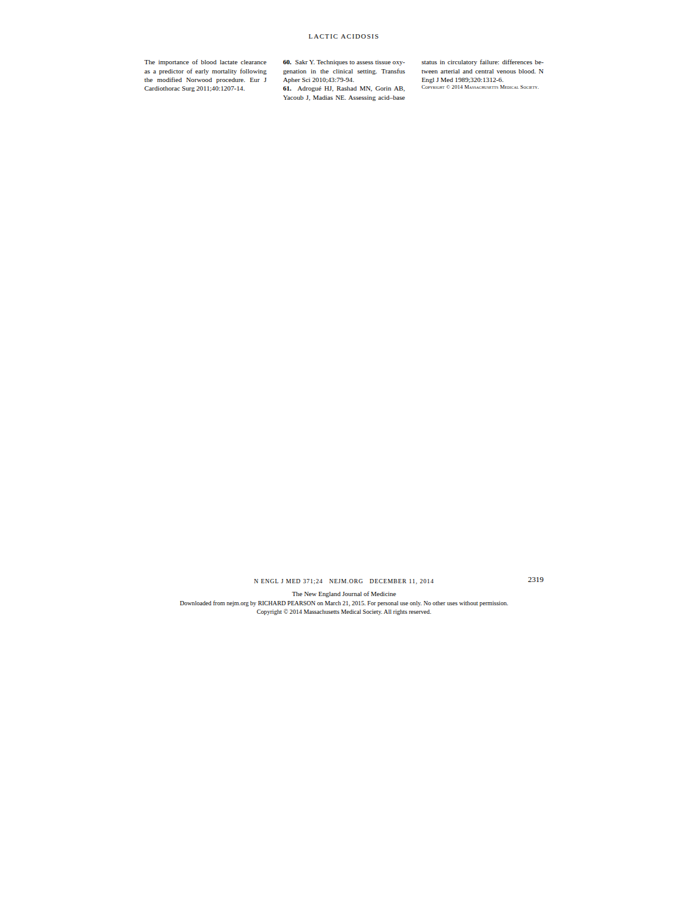Lactic Acidosis
The importance of blood lactate clearance as a predictor of early mortality following the modified Norwood procedure. Eur J Cardiothorac Surg 2011;40:1207-14.
60. Sakr Y. Techniques to assess tissue oxygenation in the clinical setting. Transfus Apher Sci 2010;43:79-94.
61. Adrogué HJ, Rashad MN, Gorin AB, Yacoub J, Madias NE. Assessing acid–base status in circulatory failure: differences between arterial and central venous blood. N Engl J Med 1989;320:1312-6.
Copyright © 2014 Massachusetts Medical Society.
n engl j med 371;24 nejm.org december 11, 2014 2319
The New England Journal of Medicine
Downloaded from nejm.org by RICHARD PEARSON on March 21, 2015. For personal use only. No other uses without permission.
Copyright © 2014 Massachusetts Medical Society. All rights reserved.